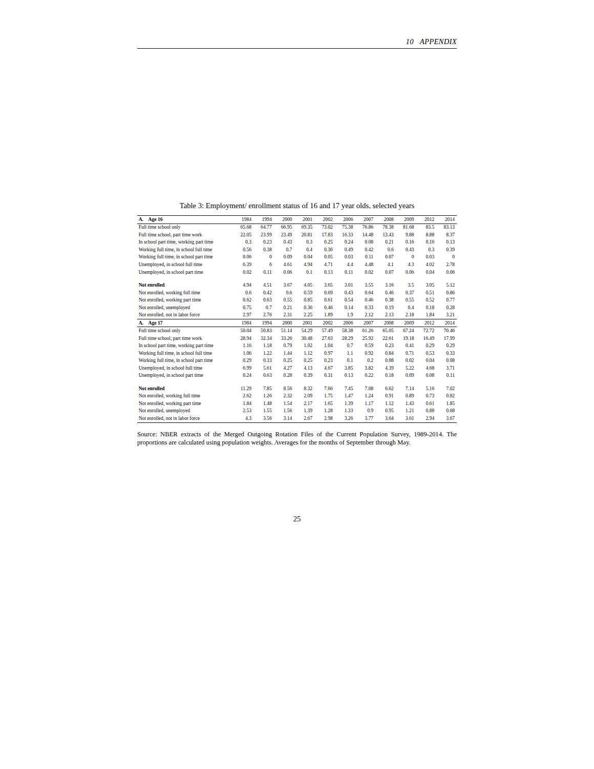10 APPENDIX
Table 3: Employment/ enrollment status of 16 and 17 year olds, selected years
| A. Age 16 | 1984 | 1994 | 2000 | 2001 | 2002 | 2006 | 2007 | 2008 | 2009 | 2012 | 2014 |
| --- | --- | --- | --- | --- | --- | --- | --- | --- | --- | --- | --- |
| Full time school only | 65.68 | 64.77 | 66.95 | 69.35 | 73.02 | 75.38 | 76.86 | 78.38 | 81.68 | 83.5 | 83.13 |
| Full time school, part time work | 22.05 | 23.99 | 23.49 | 20.81 | 17.83 | 16.33 | 14.48 | 13.43 | 9.88 | 8.88 | 8.37 |
| In school part time, working part time | 0.3 | 0.23 | 0.43 | 0.3 | 0.25 | 0.24 | 0.08 | 0.21 | 0.16 | 0.16 | 0.13 |
| Working full time, in school full time | 0.56 | 0.38 | 0.7 | 0.4 | 0.36 | 0.49 | 0.42 | 0.6 | 0.43 | 0.3 | 0.39 |
| Working full time, in school part time | 0.06 | 0 | 0.09 | 0.04 | 0.05 | 0.03 | 0.11 | 0.07 | 0 | 0.03 | 0 |
| Unemployed, in school full time | 6.39 | 6 | 4.61 | 4.94 | 4.71 | 4.4 | 4.48 | 4.1 | 4.3 | 4.02 | 2.78 |
| Unemployed, in school part time | 0.02 | 0.11 | 0.06 | 0.1 | 0.13 | 0.11 | 0.02 | 0.07 | 0.06 | 0.04 | 0.06 |
| Not enrolled | 4.94 | 4.51 | 3.67 | 4.05 | 3.65 | 3.01 | 3.55 | 3.16 | 3.5 | 3.05 | 5.12 |
| Not enrolled, working full time | 0.6 | 0.42 | 0.6 | 0.59 | 0.69 | 0.43 | 0.64 | 0.46 | 0.37 | 0.51 | 0.86 |
| Not enrolled, working part time | 0.62 | 0.63 | 0.55 | 0.85 | 0.61 | 0.54 | 0.46 | 0.38 | 0.55 | 0.52 | 0.77 |
| Not enrolled, unemployed | 0.75 | 0.7 | 0.21 | 0.36 | 0.46 | 0.14 | 0.33 | 0.19 | 0.4 | 0.18 | 0.28 |
| Not enrolled, not in labor force | 2.97 | 2.76 | 2.31 | 2.25 | 1.89 | 1.9 | 2.12 | 2.13 | 2.18 | 1.84 | 3.21 |
| A. Age 17 | 1984 | 1994 | 2000 | 2001 | 2002 | 2006 | 2007 | 2008 | 2009 | 2012 | 2014 |
| Full time school only | 50.04 | 50.83 | 51.14 | 54.29 | 57.49 | 58.38 | 61.26 | 65.05 | 67.24 | 72.72 | 70.46 |
| Full time school, part time work | 28.94 | 32.34 | 33.26 | 30.48 | 27.63 | 28.29 | 25.92 | 22.61 | 19.18 | 16.49 | 17.99 |
| In school part time, working part time | 1.16 | 1.18 | 0.79 | 1.02 | 1.04 | 0.7 | 0.59 | 0.23 | 0.41 | 0.29 | 0.29 |
| Working full time, in school full time | 1.06 | 1.22 | 1.44 | 1.12 | 0.97 | 1.1 | 0.92 | 0.84 | 0.71 | 0.53 | 0.33 |
| Working full time, in school part time | 0.29 | 0.33 | 0.25 | 0.25 | 0.23 | 0.1 | 0.2 | 0.08 | 0.02 | 0.04 | 0.08 |
| Unemployed, in school full time | 6.99 | 5.61 | 4.27 | 4.13 | 4.67 | 3.85 | 3.82 | 4.39 | 5.22 | 4.68 | 3.71 |
| Unemployed, in school part time | 0.24 | 0.63 | 0.28 | 0.39 | 0.31 | 0.13 | 0.22 | 0.18 | 0.09 | 0.08 | 0.11 |
| Not enrolled | 11.29 | 7.85 | 8.56 | 8.32 | 7.66 | 7.45 | 7.08 | 6.62 | 7.14 | 5.16 | 7.02 |
| Not enrolled, working full time | 2.62 | 1.26 | 2.32 | 2.09 | 1.75 | 1.47 | 1.24 | 0.91 | 0.89 | 0.73 | 0.82 |
| Not enrolled, working part time | 1.84 | 1.48 | 1.54 | 2.17 | 1.65 | 1.39 | 1.17 | 1.12 | 1.43 | 0.61 | 1.85 |
| Not enrolled, unemployed | 2.53 | 1.55 | 1.56 | 1.39 | 1.28 | 1.33 | 0.9 | 0.95 | 1.21 | 0.88 | 0.68 |
| Not enrolled, not in labor force | 4.3 | 3.56 | 3.14 | 2.67 | 2.98 | 3.26 | 3.77 | 3.64 | 3.61 | 2.94 | 3.67 |
Source: NBER extracts of the Merged Outgoing Rotation Files of the Current Population Survey, 1989-2014. The proportions are calculated using population weights. Averages for the months of September through May.
25